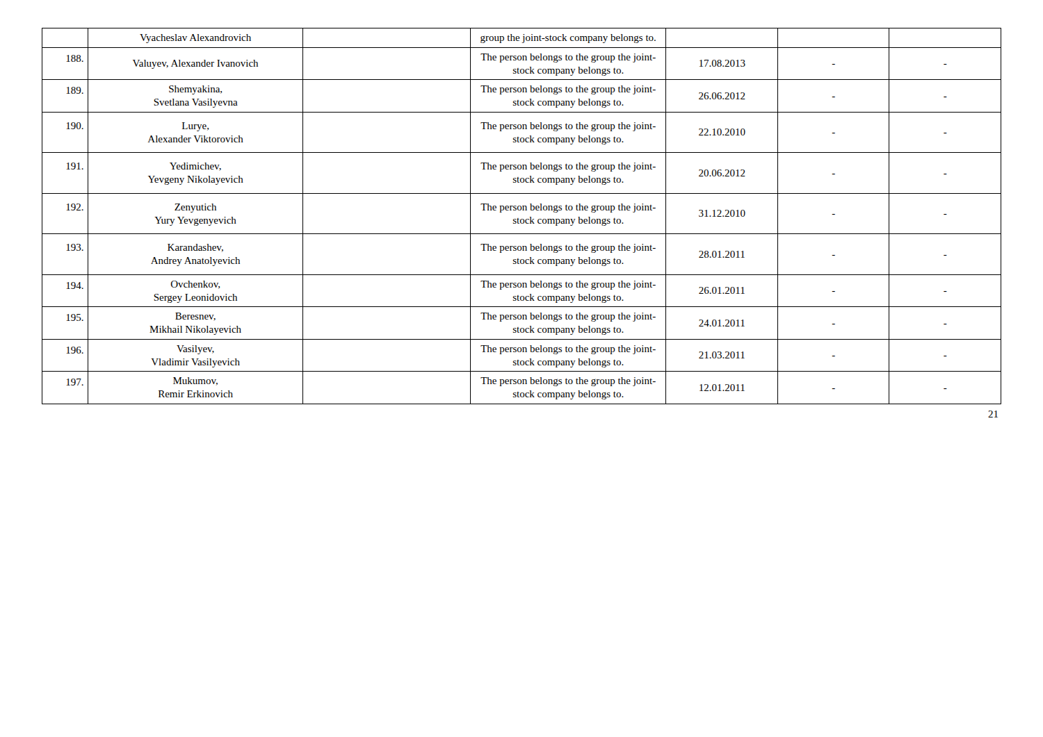| | Vyacheslav Alexandrovich | | group the joint-stock company belongs to. | | | |
| 188. | Valuyev, Alexander Ivanovich | | The person belongs to the group the joint-stock company belongs to. | 17.08.2013 | - | - |
| 189. | Shemyakina, Svetlana Vasilyevna | | The person belongs to the group the joint-stock company belongs to. | 26.06.2012 | - | - |
| 190. | Lurye, Alexander Viktorovich | | The person belongs to the group the joint-stock company belongs to. | 22.10.2010 | - | - |
| 191. | Yedimichev, Yevgeny Nikolayevich | | The person belongs to the group the joint-stock company belongs to. | 20.06.2012 | - | - |
| 192. | Zenyutich Yury Yevgenyevich | | The person belongs to the group the joint-stock company belongs to. | 31.12.2010 | - | - |
| 193. | Karandashev, Andrey Anatolyevich | | The person belongs to the group the joint-stock company belongs to. | 28.01.2011 | - | - |
| 194. | Ovchenkov, Sergey Leonidovich | | The person belongs to the group the joint-stock company belongs to. | 26.01.2011 | - | - |
| 195. | Beresnev, Mikhail Nikolayevich | | The person belongs to the group the joint-stock company belongs to. | 24.01.2011 | - | - |
| 196. | Vasilyev, Vladimir Vasilyevich | | The person belongs to the group the joint-stock company belongs to. | 21.03.2011 | - | - |
| 197. | Mukumov, Remir Erkinovich | | The person belongs to the group the joint-stock company belongs to. | 12.01.2011 | - | - |
21